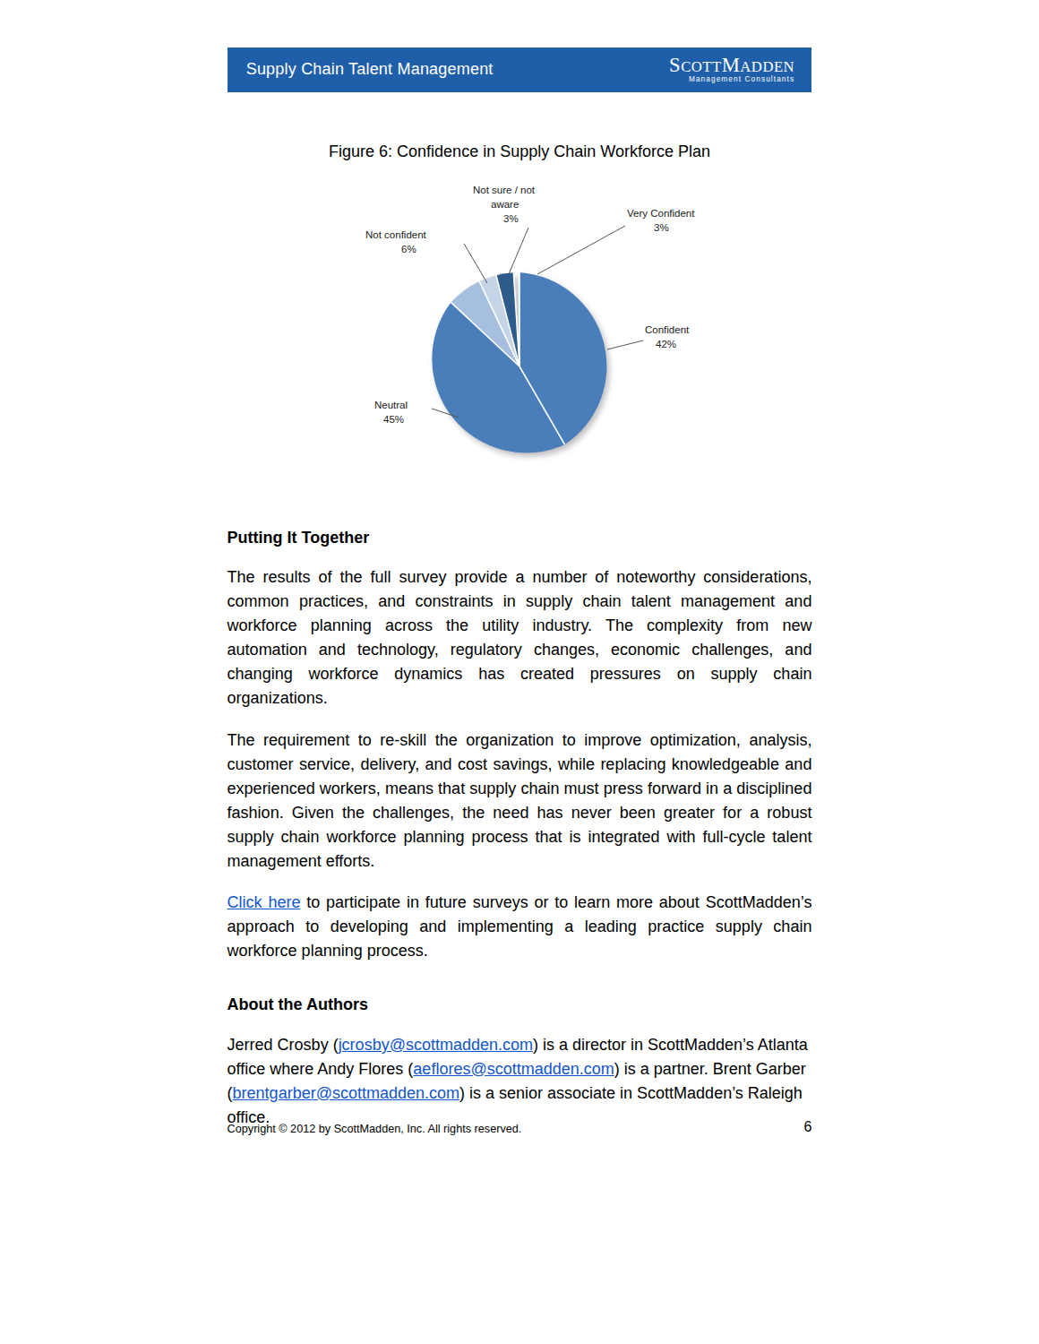Supply Chain Talent Management
SCOTTMADDEN
Management Consultants
Figure 6: Confidence in Supply Chain Workforce Plan
Very Confident 3% Not sure / not aware 3% Not confident 6% Confident 42% Neutral 45%
Putting It Together
The results of the full survey provide a number of noteworthy considerations, common practices, and constraints in supply chain talent management and workforce planning across the utility industry. The complexity from new automation and technology, regulatory changes, economic challenges, and changing workforce dynamics has created pressures on supply chain organizations.
The requirement to re-skill the organization to improve optimization, analysis, customer service, delivery, and cost savings, while replacing knowledgeable and experienced workers, means that supply chain must press forward in a disciplined fashion. Given the challenges, the need has never been greater for a robust supply chain workforce planning process that is integrated with full-cycle talent management efforts.
Click here to participate in future surveys or to learn more about ScottMadden’s approach to developing and implementing a leading practice supply chain workforce planning process.
About the Authors
Jerred Crosby (jcrosby@scottmadden.com) is a director in ScottMadden’s Atlanta office where Andy Flores (aeflores@scottmadden.com) is a partner. Brent Garber (brentgarber@scottmadden.com) is a senior associate in ScottMadden’s Raleigh office.
Copyright © 2012 by ScottMadden, Inc. All rights reserved.
6